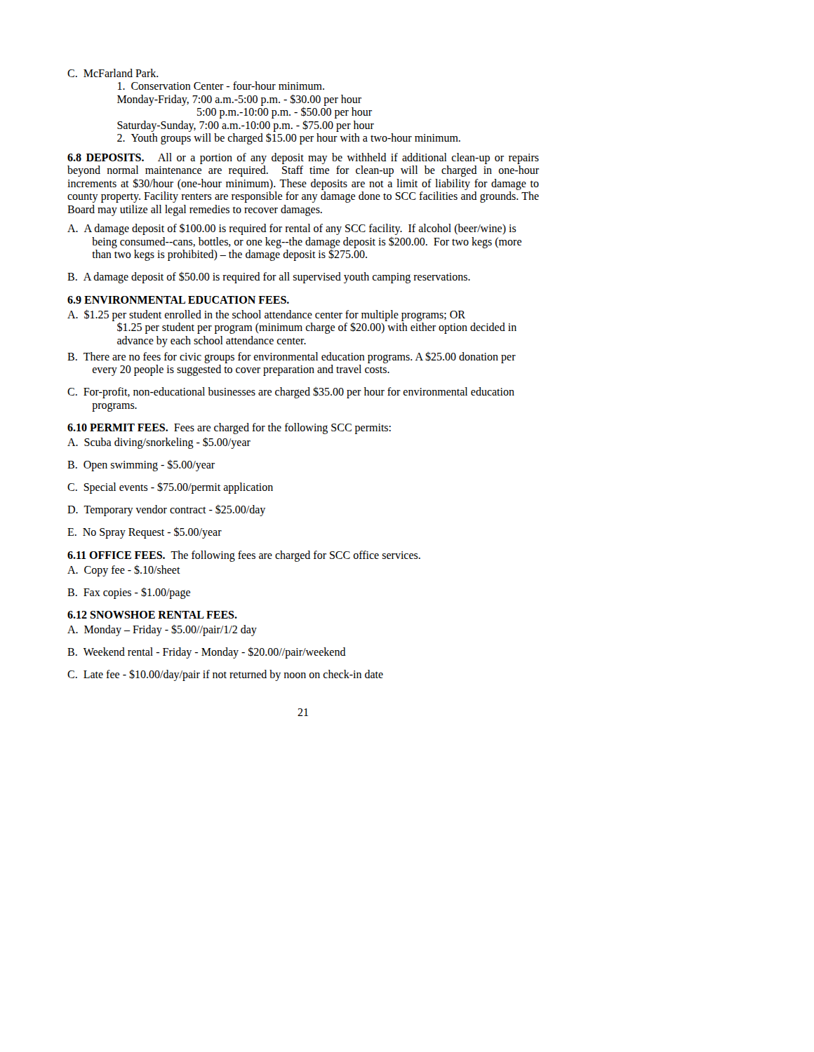C. McFarland Park.
1. Conservation Center - four-hour minimum.
Monday-Friday, 7:00 a.m.-5:00 p.m. - $30.00 per hour
5:00 p.m.-10:00 p.m. - $50.00 per hour
Saturday-Sunday, 7:00 a.m.-10:00 p.m. - $75.00 per hour
2. Youth groups will be charged $15.00 per hour with a two-hour minimum.
6.8 DEPOSITS. All or a portion of any deposit may be withheld if additional clean-up or repairs beyond normal maintenance are required. Staff time for clean-up will be charged in one-hour increments at $30/hour (one-hour minimum). These deposits are not a limit of liability for damage to county property. Facility renters are responsible for any damage done to SCC facilities and grounds. The Board may utilize all legal remedies to recover damages.
A. A damage deposit of $100.00 is required for rental of any SCC facility. If alcohol (beer/wine) is being consumed--cans, bottles, or one keg--the damage deposit is $200.00. For two kegs (more than two kegs is prohibited) – the damage deposit is $275.00.
B. A damage deposit of $50.00 is required for all supervised youth camping reservations.
6.9 ENVIRONMENTAL EDUCATION FEES.
A. $1.25 per student enrolled in the school attendance center for multiple programs; OR
$1.25 per student per program (minimum charge of $20.00) with either option decided in advance by each school attendance center.
B. There are no fees for civic groups for environmental education programs. A $25.00 donation per every 20 people is suggested to cover preparation and travel costs.
C. For-profit, non-educational businesses are charged $35.00 per hour for environmental education programs.
6.10 PERMIT FEES. Fees are charged for the following SCC permits:
A. Scuba diving/snorkeling - $5.00/year
B. Open swimming - $5.00/year
C. Special events - $75.00/permit application
D. Temporary vendor contract - $25.00/day
E. No Spray Request - $5.00/year
6.11 OFFICE FEES. The following fees are charged for SCC office services.
A. Copy fee - $.10/sheet
B. Fax copies - $1.00/page
6.12 SNOWSHOE RENTAL FEES.
A. Monday – Friday - $5.00//pair/1/2 day
B. Weekend rental - Friday - Monday - $20.00//pair/weekend
C. Late fee - $10.00/day/pair if not returned by noon on check-in date
21